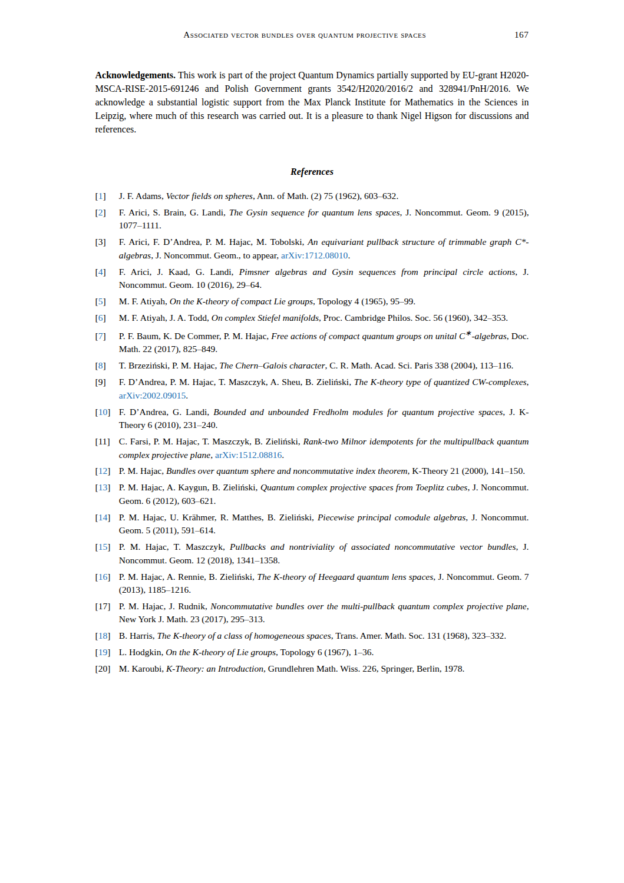Associated vector bundles over quantum projective spaces 167
Acknowledgements. This work is part of the project Quantum Dynamics partially supported by EU-grant H2020-MSCA-RISE-2015-691246 and Polish Government grants 3542/H2020/2016/2 and 328941/PnH/2016. We acknowledge a substantial logistic support from the Max Planck Institute for Mathematics in the Sciences in Leipzig, where much of this research was carried out. It is a pleasure to thank Nigel Higson for discussions and references.
References
[1] J. F. Adams, Vector fields on spheres, Ann. of Math. (2) 75 (1962), 603–632.
[2] F. Arici, S. Brain, G. Landi, The Gysin sequence for quantum lens spaces, J. Noncommut. Geom. 9 (2015), 1077–1111.
[3] F. Arici, F. D’Andrea, P. M. Hajac, M. Tobolski, An equivariant pullback structure of trimmable graph C*-algebras, J. Noncommut. Geom., to appear, arXiv:1712.08010.
[4] F. Arici, J. Kaad, G. Landi, Pimsner algebras and Gysin sequences from principal circle actions, J. Noncommut. Geom. 10 (2016), 29–64.
[5] M. F. Atiyah, On the K-theory of compact Lie groups, Topology 4 (1965), 95–99.
[6] M. F. Atiyah, J. A. Todd, On complex Stiefel manifolds, Proc. Cambridge Philos. Soc. 56 (1960), 342–353.
[7] P. F. Baum, K. De Commer, P. M. Hajac, Free actions of compact quantum groups on unital C∗-algebras, Doc. Math. 22 (2017), 825–849.
[8] T. Brzeziński, P. M. Hajac, The Chern–Galois character, C. R. Math. Acad. Sci. Paris 338 (2004), 113–116.
[9] F. D’Andrea, P. M. Hajac, T. Maszczyk, A. Sheu, B. Zieliński, The K-theory type of quantized CW-complexes, arXiv:2002.09015.
[10] F. D’Andrea, G. Landi, Bounded and unbounded Fredholm modules for quantum projective spaces, J. K-Theory 6 (2010), 231–240.
[11] C. Farsi, P. M. Hajac, T. Maszczyk, B. Zieliński, Rank-two Milnor idempotents for the multipullback quantum complex projective plane, arXiv:1512.08816.
[12] P. M. Hajac, Bundles over quantum sphere and noncommutative index theorem, K-Theory 21 (2000), 141–150.
[13] P. M. Hajac, A. Kaygun, B. Zieliński, Quantum complex projective spaces from Toeplitz cubes, J. Noncommut. Geom. 6 (2012), 603–621.
[14] P. M. Hajac, U. Krähmer, R. Matthes, B. Zieliński, Piecewise principal comodule algebras, J. Noncommut. Geom. 5 (2011), 591–614.
[15] P. M. Hajac, T. Maszczyk, Pullbacks and nontriviality of associated noncommutative vector bundles, J. Noncommut. Geom. 12 (2018), 1341–1358.
[16] P. M. Hajac, A. Rennie, B. Zieliński, The K-theory of Heegaard quantum lens spaces, J. Noncommut. Geom. 7 (2013), 1185–1216.
[17] P. M. Hajac, J. Rudnik, Noncommutative bundles over the multi-pullback quantum complex projective plane, New York J. Math. 23 (2017), 295–313.
[18] B. Harris, The K-theory of a class of homogeneous spaces, Trans. Amer. Math. Soc. 131 (1968), 323–332.
[19] L. Hodgkin, On the K-theory of Lie groups, Topology 6 (1967), 1–36.
[20] M. Karoubi, K-Theory: an Introduction, Grundlehren Math. Wiss. 226, Springer, Berlin, 1978.